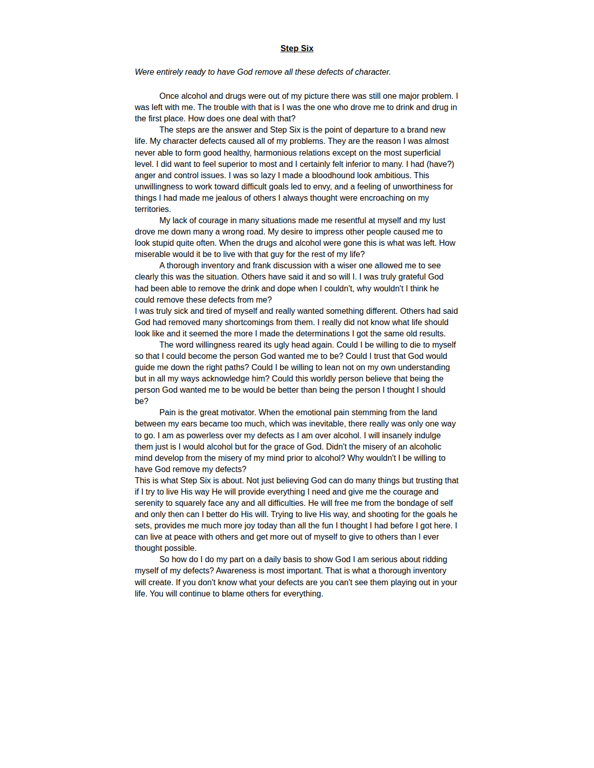Step Six
Were entirely ready to have God remove all these defects of character.
Once alcohol and drugs were out of my picture there was still one major problem. I was left with me. The trouble with that is I was the one who drove me to drink and drug in the first place. How does one deal with that?
The steps are the answer and Step Six is the point of departure to a brand new life. My character defects caused all of my problems. They are the reason I was almost never able to form good healthy, harmonious relations except on the most superficial level. I did want to feel superior to most and I certainly felt inferior to many. I had (have?) anger and control issues. I was so lazy I made a bloodhound look ambitious. This unwillingness to work toward difficult goals led to envy, and a feeling of unworthiness for things I had made me jealous of others I always thought were encroaching on my territories.
My lack of courage in many situations made me resentful at myself and my lust drove me down many a wrong road. My desire to impress other people caused me to look stupid quite often. When the drugs and alcohol were gone this is what was left. How miserable would it be to live with that guy for the rest of my life?
A thorough inventory and frank discussion with a wiser one allowed me to see clearly this was the situation. Others have said it and so will I. I was truly grateful God had been able to remove the drink and dope when I couldn't, why wouldn't I think he could remove these defects from me?
I was truly sick and tired of myself and really wanted something different. Others had said God had removed many shortcomings from them. I really did not know what life should look like and it seemed the more I made the determinations I got the same old results.
The word willingness reared its ugly head again. Could I be willing to die to myself so that I could become the person God wanted me to be? Could I trust that God would guide me down the right paths? Could I be willing to lean not on my own understanding but in all my ways acknowledge him? Could this worldly person believe that being the person God wanted me to be would be better than being the person I thought I should be?
Pain is the great motivator. When the emotional pain stemming from the land between my ears became too much, which was inevitable, there really was only one way to go. I am as powerless over my defects as I am over alcohol. I will insanely indulge them just is I would alcohol but for the grace of God. Didn't the misery of an alcoholic mind develop from the misery of my mind prior to alcohol? Why wouldn't I be willing to have God remove my defects?
This is what Step Six is about. Not just believing God can do many things but trusting that if I try to live His way He will provide everything I need and give me the courage and serenity to squarely face any and all difficulties. He will free me from the bondage of self and only then can I better do His will. Trying to live His way, and shooting for the goals he sets, provides me much more joy today than all the fun I thought I had before I got here. I can live at peace with others and get more out of myself to give to others than I ever thought possible.
So how do I do my part on a daily basis to show God I am serious about ridding myself of my defects? Awareness is most important. That is what a thorough inventory will create. If you don't know what your defects are you can't see them playing out in your life. You will continue to blame others for everything.